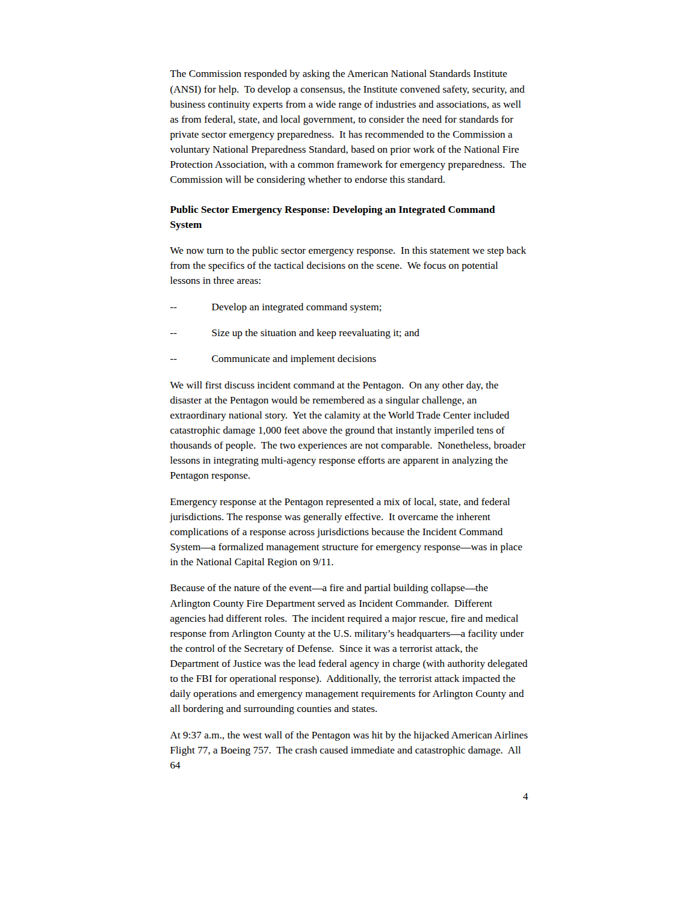The Commission responded by asking the American National Standards Institute (ANSI) for help. To develop a consensus, the Institute convened safety, security, and business continuity experts from a wide range of industries and associations, as well as from federal, state, and local government, to consider the need for standards for private sector emergency preparedness. It has recommended to the Commission a voluntary National Preparedness Standard, based on prior work of the National Fire Protection Association, with a common framework for emergency preparedness. The Commission will be considering whether to endorse this standard.
Public Sector Emergency Response: Developing an Integrated Command System
We now turn to the public sector emergency response. In this statement we step back from the specifics of the tactical decisions on the scene. We focus on potential lessons in three areas:
--Develop an integrated command system;
--Size up the situation and keep reevaluating it; and
--Communicate and implement decisions
We will first discuss incident command at the Pentagon. On any other day, the disaster at the Pentagon would be remembered as a singular challenge, an extraordinary national story. Yet the calamity at the World Trade Center included catastrophic damage 1,000 feet above the ground that instantly imperiled tens of thousands of people. The two experiences are not comparable. Nonetheless, broader lessons in integrating multi-agency response efforts are apparent in analyzing the Pentagon response.
Emergency response at the Pentagon represented a mix of local, state, and federal jurisdictions. The response was generally effective. It overcame the inherent complications of a response across jurisdictions because the Incident Command System—a formalized management structure for emergency response—was in place in the National Capital Region on 9/11.
Because of the nature of the event—a fire and partial building collapse—the Arlington County Fire Department served as Incident Commander. Different agencies had different roles. The incident required a major rescue, fire and medical response from Arlington County at the U.S. military’s headquarters—a facility under the control of the Secretary of Defense. Since it was a terrorist attack, the Department of Justice was the lead federal agency in charge (with authority delegated to the FBI for operational response). Additionally, the terrorist attack impacted the daily operations and emergency management requirements for Arlington County and all bordering and surrounding counties and states.
At 9:37 a.m., the west wall of the Pentagon was hit by the hijacked American Airlines Flight 77, a Boeing 757. The crash caused immediate and catastrophic damage. All 64
4